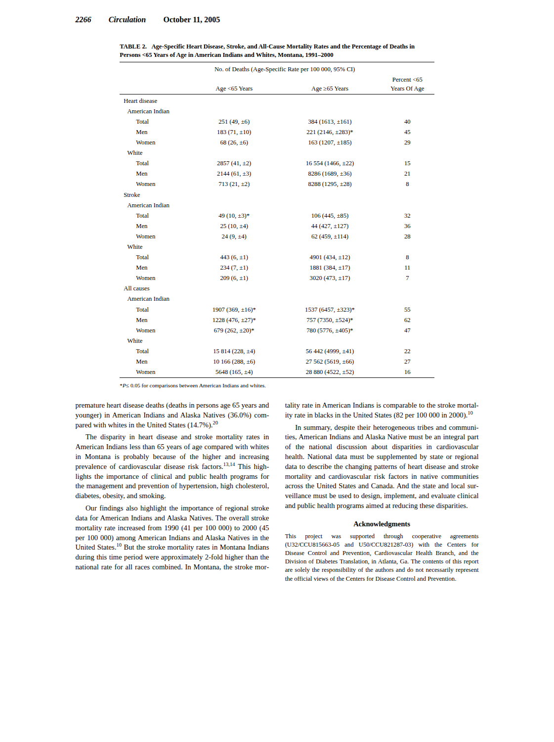2266 Circulation October 11, 2005
TABLE 2. Age-Specific Heart Disease, Stroke, and All-Cause Mortality Rates and the Percentage of Deaths in Persons <65 Years of Age in American Indians and Whites, Montana, 1991–2000
| | No. of Deaths (Age-Specific Rate per 100 000, 95% CI) | |
| --- | --- | --- |
| | Age <65 Years | Age ≥65 Years | Percent <65 Years Of Age |
| Heart disease |
| American Indian | | | |
| Total | 251 (49, ±6) | 384 (1613, ±161) | 40 |
| Men | 183 (71, ±10) | 221 (2146, ±283)* | 45 |
| Women | 68 (26, ±6) | 163 (1207, ±185) | 29 |
| White | | | |
| Total | 2857 (41, ±2) | 16 554 (1466, ±22) | 15 |
| Men | 2144 (61, ±3) | 8286 (1689, ±36) | 21 |
| Women | 713 (21, ±2) | 8288 (1295, ±28) | 8 |
| Stroke |
| American Indian | | | |
| Total | 49 (10, ±3)* | 106 (445, ±85) | 32 |
| Men | 25 (10, ±4) | 44 (427, ±127) | 36 |
| Women | 24 (9, ±4) | 62 (459, ±114) | 28 |
| White | | | |
| Total | 443 (6, ±1) | 4901 (434, ±12) | 8 |
| Men | 234 (7, ±1) | 1881 (384, ±17) | 11 |
| Women | 209 (6, ±1) | 3020 (473, ±17) | 7 |
| All causes |
| American Indian | | | |
| Total | 1907 (369, ±16)* | 1537 (6457, ±323)* | 55 |
| Men | 1228 (476, ±27)* | 757 (7350, ±524)* | 62 |
| Women | 679 (262, ±20)* | 780 (5776, ±405)* | 47 |
| White | | | |
| Total | 15 814 (228, ±4) | 56 442 (4999, ±41) | 22 |
| Men | 10 166 (288, ±6) | 27 562 (5619, ±66) | 27 |
| Women | 5648 (165, ±4) | 28 880 (4522, ±52) | 16 |
*P≤ 0.05 for comparisons between American Indians and whites.
premature heart disease deaths (deaths in persons age 65 years and younger) in American Indians and Alaska Natives (36.0%) compared with whites in the United States (14.7%).20
The disparity in heart disease and stroke mortality rates in American Indians less than 65 years of age compared with whites in Montana is probably because of the higher and increasing prevalence of cardiovascular disease risk factors.13,14 This highlights the importance of clinical and public health programs for the management and prevention of hypertension, high cholesterol, diabetes, obesity, and smoking.
Our findings also highlight the importance of regional stroke data for American Indians and Alaska Natives. The overall stroke mortality rate increased from 1990 (41 per 100 000) to 2000 (45 per 100 000) among American Indians and Alaska Natives in the United States.10 But the stroke mortality rates in Montana Indians during this time period were approximately 2-fold higher than the national rate for all races combined. In Montana, the stroke mortality rate in American Indians is comparable to the stroke mortality rate in blacks in the United States (82 per 100 000 in 2000).10
In summary, despite their heterogeneous tribes and communities, American Indians and Alaska Native must be an integral part of the national discussion about disparities in cardiovascular health. National data must be supplemented by state or regional data to describe the changing patterns of heart disease and stroke mortality and cardiovascular risk factors in native communities across the United States and Canada. And the state and local surveillance must be used to design, implement, and evaluate clinical and public health programs aimed at reducing these disparities.
Acknowledgments
This project was supported through cooperative agreements (U32/CCU815663-05 and U50/CCU821287-03) with the Centers for Disease Control and Prevention, Cardiovascular Health Branch, and the Division of Diabetes Translation, in Atlanta, Ga. The contents of this report are solely the responsibility of the authors and do not necessarily represent the official views of the Centers for Disease Control and Prevention.